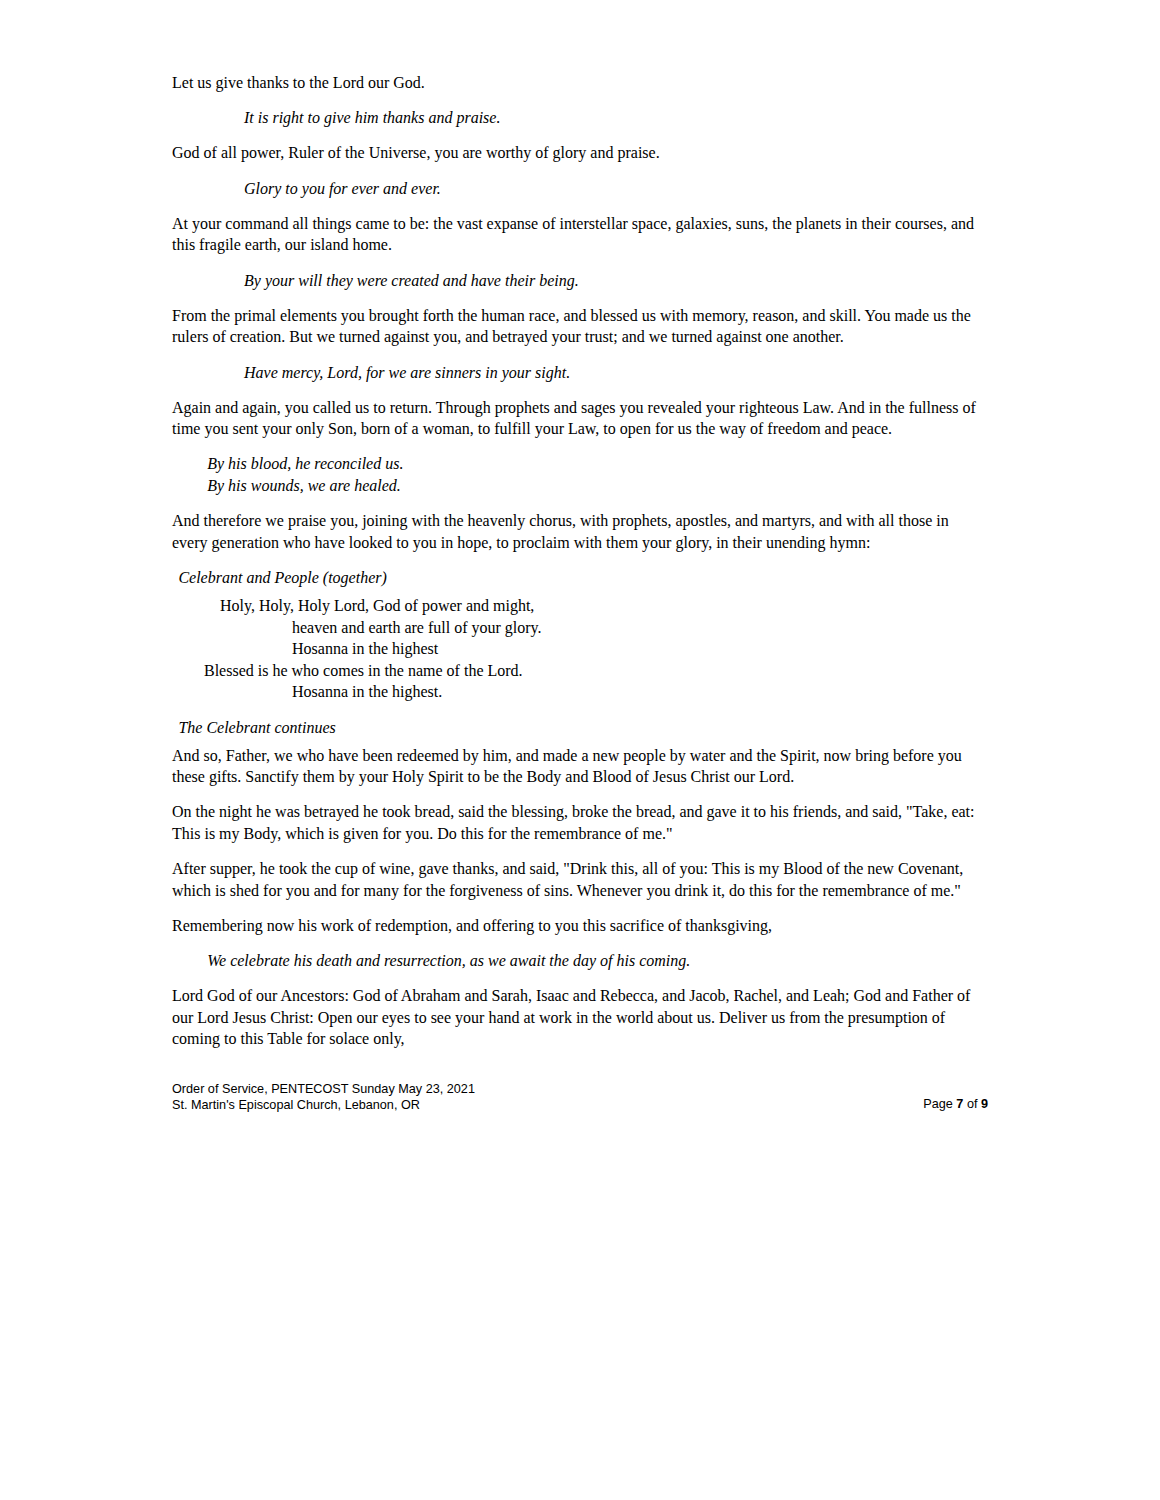Let us give thanks to the Lord our God.
It is right to give him thanks and praise.
God of all power, Ruler of the Universe, you are worthy of glory and praise.
Glory to you for ever and ever.
At your command all things came to be: the vast expanse of interstellar space, galaxies, suns, the planets in their courses, and this fragile earth, our island home.
By your will they were created and have their being.
From the primal elements you brought forth the human race, and blessed us with memory, reason, and skill. You made us the rulers of creation. But we turned against you, and betrayed your trust; and we turned against one another.
Have mercy, Lord, for we are sinners in your sight.
Again and again, you called us to return. Through prophets and sages you revealed your righteous Law. And in the fullness of time you sent your only Son, born of a woman, to fulfill your Law, to open for us the way of freedom and peace.
By his blood, he reconciled us.
By his wounds, we are healed.
And therefore we praise you, joining with the heavenly chorus, with prophets, apostles, and martyrs, and with all those in every generation who have looked to you in hope, to proclaim with them your glory, in their unending hymn:
Celebrant and People (together)
Holy, Holy, Holy Lord, God of power and might,
heaven and earth are full of your glory.
Hosanna in the highest
Blessed is he who comes in the name of the Lord.
Hosanna in the highest.
The Celebrant continues
And so, Father, we who have been redeemed by him, and made a new people by water and the Spirit, now bring before you these gifts. Sanctify them by your Holy Spirit to be the Body and Blood of Jesus Christ our Lord.
On the night he was betrayed he took bread, said the blessing, broke the bread, and gave it to his friends, and said, "Take, eat: This is my Body, which is given for you. Do this for the remembrance of me."
After supper, he took the cup of wine, gave thanks, and said, "Drink this, all of you: This is my Blood of the new Covenant, which is shed for you and for many for the forgiveness of sins. Whenever you drink it, do this for the remembrance of me."
Remembering now his work of redemption, and offering to you this sacrifice of thanksgiving,
We celebrate his death and resurrection, as we await the day of his coming.
Lord God of our Ancestors: God of Abraham and Sarah, Isaac and Rebecca, and Jacob, Rachel, and Leah; God and Father of our Lord Jesus Christ: Open our eyes to see your hand at work in the world about us. Deliver us from the presumption of coming to this Table for solace only,
Order of Service, PENTECOST Sunday May 23, 2021
St. Martin's Episcopal Church, Lebanon, OR
Page 7 of 9